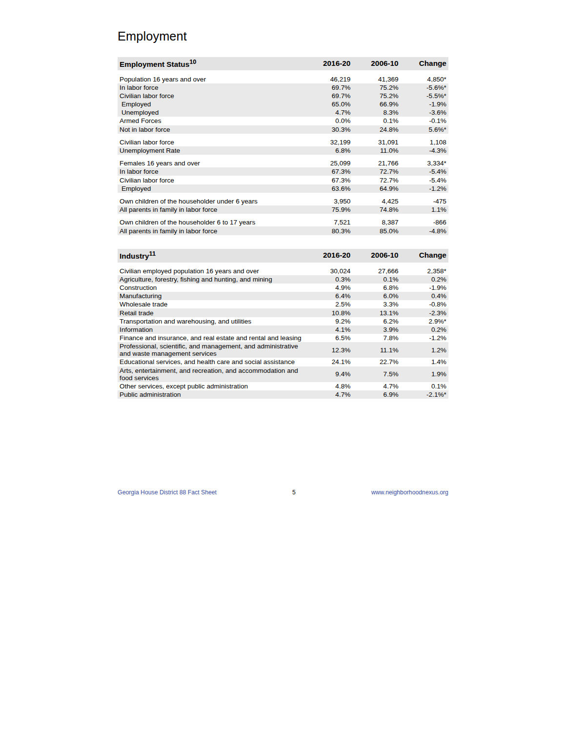Employment
| Employment Status 10 | 2016-20 | 2006-10 | Change |
| --- | --- | --- | --- |
| Population 16 years and over | 46,219 | 41,369 | 4,850* |
| In labor force | 69.7% | 75.2% | -5.6%* |
| Civilian labor force | 69.7% | 75.2% | -5.5%* |
| Employed | 65.0% | 66.9% | -1.9% |
| Unemployed | 4.7% | 8.3% | -3.6% |
| Armed Forces | 0.0% | 0.1% | -0.1% |
| Not in labor force | 30.3% | 24.8% | 5.6%* |
| Civilian labor force | 32,199 | 31,091 | 1,108 |
| Unemployment Rate | 6.8% | 11.0% | -4.3% |
| Females 16 years and over | 25,099 | 21,766 | 3,334* |
| In labor force | 67.3% | 72.7% | -5.4% |
| Civilian labor force | 67.3% | 72.7% | -5.4% |
| Employed | 63.6% | 64.9% | -1.2% |
| Own children of the householder under 6 years | 3,950 | 4,425 | -475 |
| All parents in family in labor force | 75.9% | 74.8% | 1.1% |
| Own children of the householder 6 to 17 years | 7,521 | 8,387 | -866 |
| All parents in family in labor force | 80.3% | 85.0% | -4.8% |
| Industry 11 | 2016-20 | 2006-10 | Change |
| --- | --- | --- | --- |
| Civilian employed population 16 years and over | 30,024 | 27,666 | 2,358* |
| Agriculture, forestry, fishing and hunting, and mining | 0.3% | 0.1% | 0.2% |
| Construction | 4.9% | 6.8% | -1.9% |
| Manufacturing | 6.4% | 6.0% | 0.4% |
| Wholesale trade | 2.5% | 3.3% | -0.8% |
| Retail trade | 10.8% | 13.1% | -2.3% |
| Transportation and warehousing, and utilities | 9.2% | 6.2% | 2.9%* |
| Information | 4.1% | 3.9% | 0.2% |
| Finance and insurance, and real estate and rental and leasing | 6.5% | 7.8% | -1.2% |
| Professional, scientific, and management, and administrative and waste management services | 12.3% | 11.1% | 1.2% |
| Educational services, and health care and social assistance | 24.1% | 22.7% | 1.4% |
| Arts, entertainment, and recreation, and accommodation and food services | 9.4% | 7.5% | 1.9% |
| Other services, except public administration | 4.8% | 4.7% | 0.1% |
| Public administration | 4.7% | 6.9% | -2.1%* |
Georgia House District 88 Fact Sheet 5 www.neighborhoodnexus.org